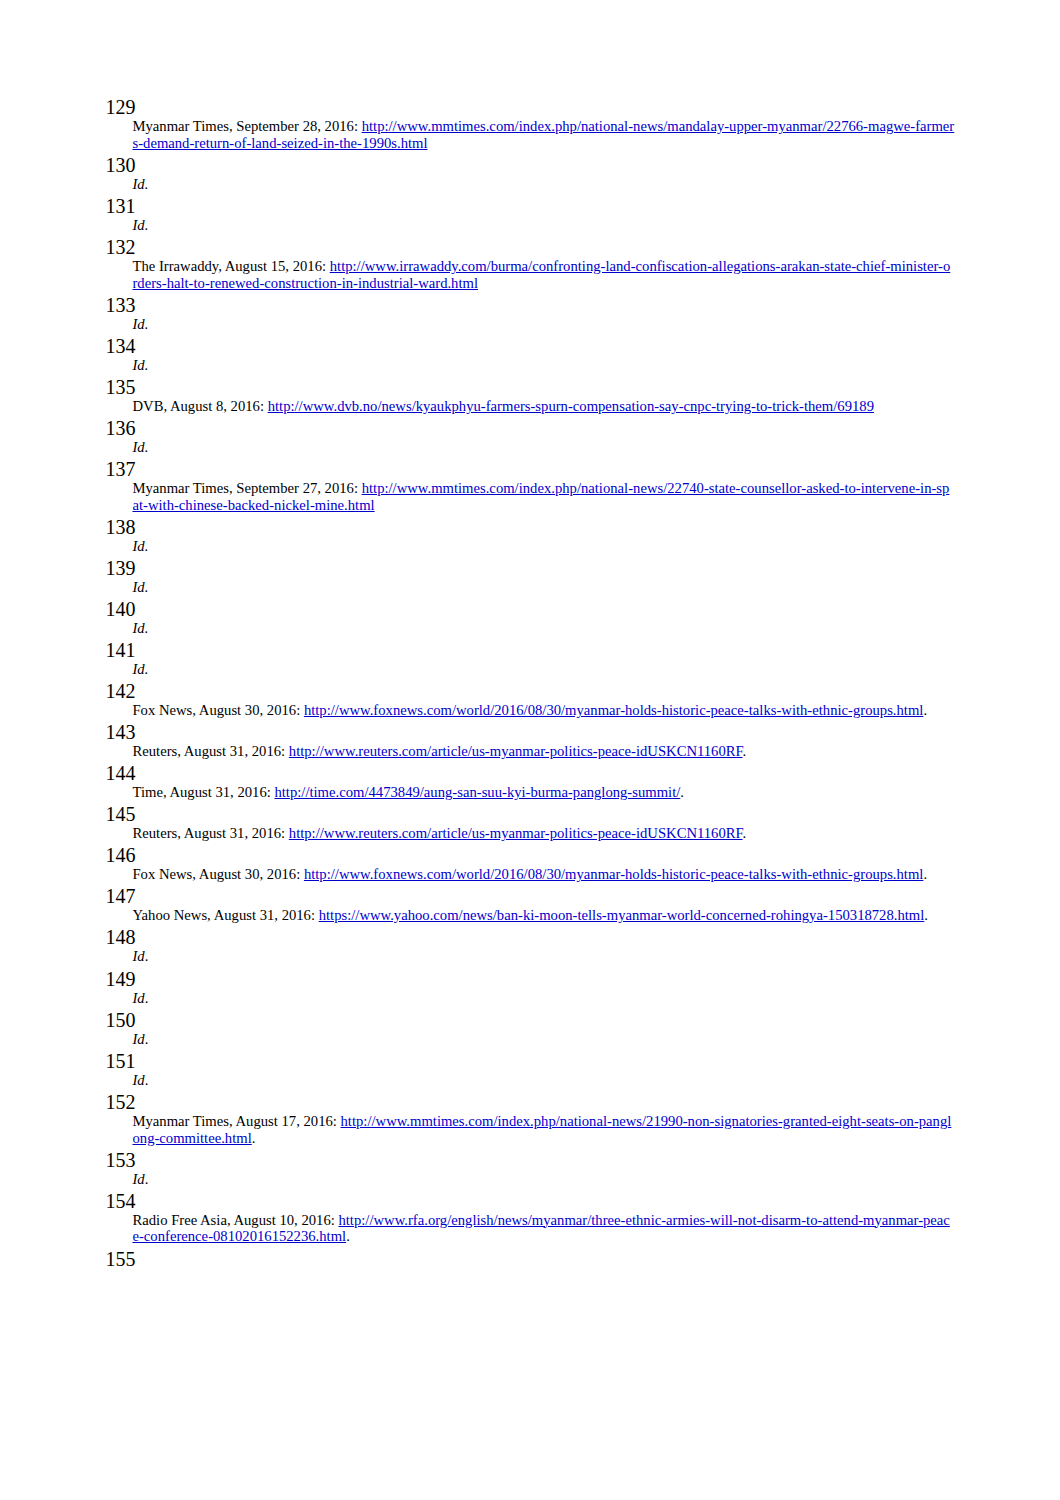129
Myanmar Times, September 28, 2016: http://www.mmtimes.com/index.php/national-news/mandalay-upper-myanmar/22766-magwe-farmers-demand-return-of-land-seized-in-the-1990s.html
130
Id.
131
Id.
132
The Irrawaddy, August 15, 2016: http://www.irrawaddy.com/burma/confronting-land-confiscation-allegations-arakan-state-chief-minister-orders-halt-to-renewed-construction-in-industrial-ward.html
133
Id.
134
Id.
135
DVB, August 8, 2016: http://www.dvb.no/news/kyaukphyu-farmers-spurn-compensation-say-cnpc-trying-to-trick-them/69189
136
Id.
137
Myanmar Times, September 27, 2016: http://www.mmtimes.com/index.php/national-news/22740-state-counsellor-asked-to-intervene-in-spat-with-chinese-backed-nickel-mine.html
138
Id.
139
Id.
140
Id.
141
Id.
142
Fox News, August 30, 2016: http://www.foxnews.com/world/2016/08/30/myanmar-holds-historic-peace-talks-with-ethnic-groups.html.
143
Reuters, August 31, 2016: http://www.reuters.com/article/us-myanmar-politics-peace-idUSKCN1160RF.
144
Time, August 31, 2016: http://time.com/4473849/aung-san-suu-kyi-burma-panglong-summit/.
145
Reuters, August 31, 2016: http://www.reuters.com/article/us-myanmar-politics-peace-idUSKCN1160RF.
146
Fox News, August 30, 2016: http://www.foxnews.com/world/2016/08/30/myanmar-holds-historic-peace-talks-with-ethnic-groups.html.
147
Yahoo News, August 31, 2016: https://www.yahoo.com/news/ban-ki-moon-tells-myanmar-world-concerned-rohingya-150318728.html.
148
Id.
149
Id.
150
Id.
151
Id.
152
Myanmar Times, August 17, 2016: http://www.mmtimes.com/index.php/national-news/21990-non-signatories-granted-eight-seats-on-panglong-committee.html.
153
Id.
154
Radio Free Asia, August 10, 2016: http://www.rfa.org/english/news/myanmar/three-ethnic-armies-will-not-disarm-to-attend-myanmar-peace-conference-08102016152236.html.
155